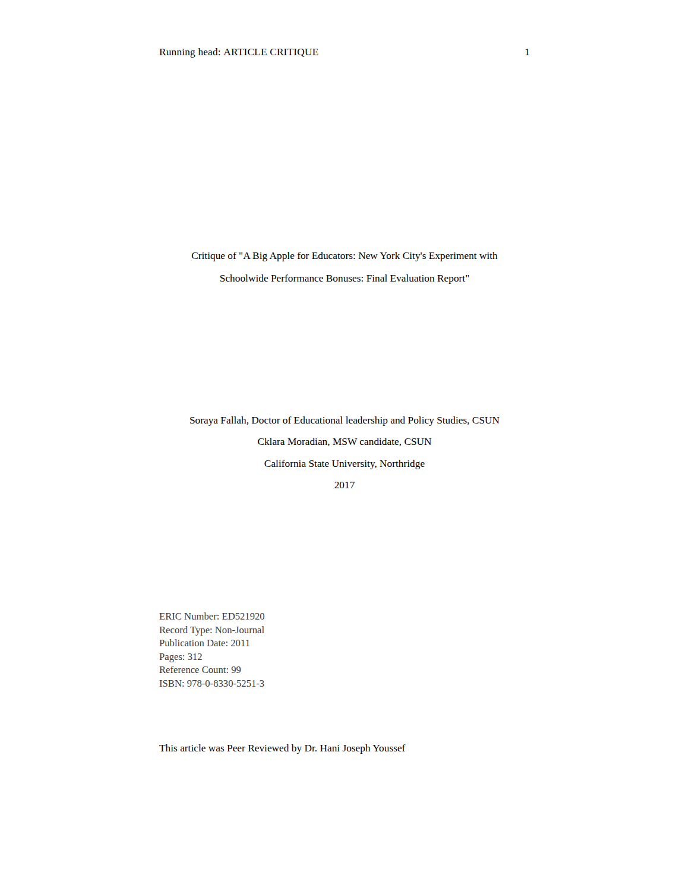Running head: Article Critique 1
Critique of "A Big Apple for Educators: New York City's Experiment with Schoolwide Performance Bonuses: Final Evaluation Report"
Soraya Fallah, Doctor of Educational leadership and Policy Studies, CSUN
Cklara Moradian, MSW candidate, CSUN
California State University, Northridge
2017
ERIC Number: ED521920
Record Type: Non-Journal
Publication Date: 2011
Pages: 312
Reference Count: 99
ISBN: 978-0-8330-5251-3
This article was Peer Reviewed by Dr. Hani Joseph Youssef